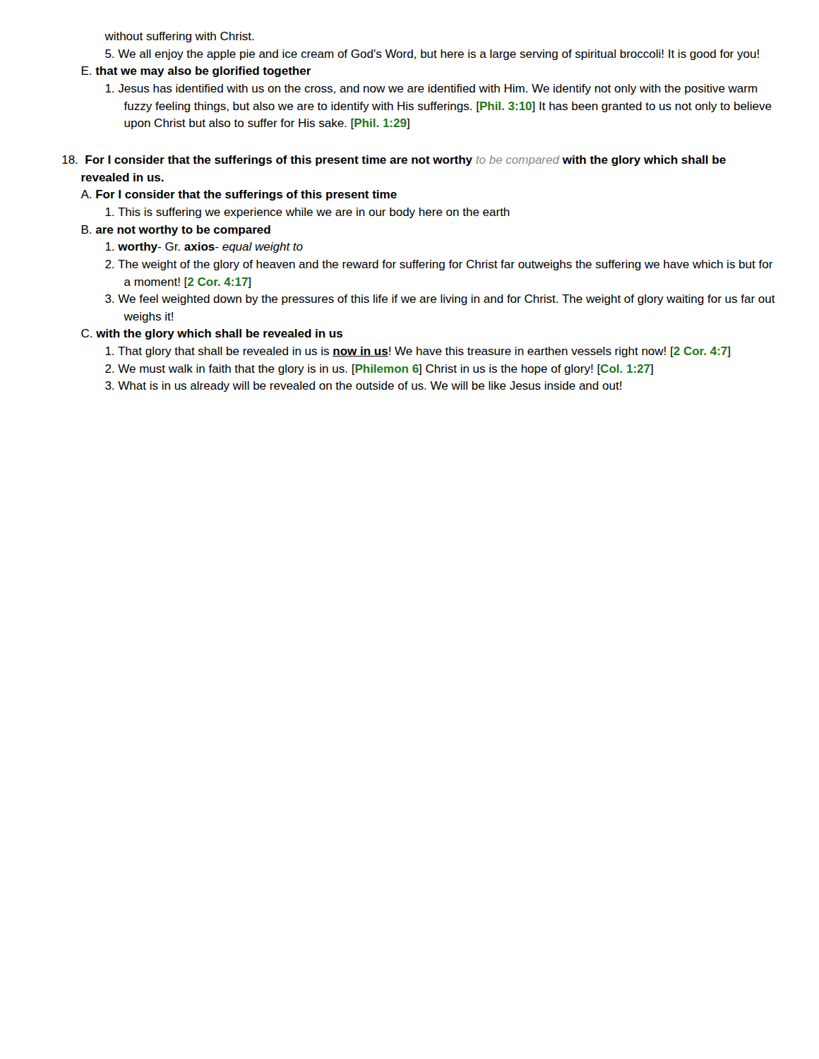without suffering with Christ.
5. We all enjoy the apple pie and ice cream of God's Word, but here is a large serving of spiritual broccoli! It is good for you!
E. that we may also be glorified together
1. Jesus has identified with us on the cross, and now we are identified with Him. We identify not only with the positive warm fuzzy feeling things, but also we are to identify with His sufferings. [Phil. 3:10] It has been granted to us not only to believe upon Christ but also to suffer for His sake. [Phil. 1:29]
18. For I consider that the sufferings of this present time are not worthy to be compared with the glory which shall be revealed in us.
A. For I consider that the sufferings of this present time
1. This is suffering we experience while we are in our body here on the earth
B. are not worthy to be compared
1. worthy- Gr. axios- equal weight to
2. The weight of the glory of heaven and the reward for suffering for Christ far outweighs the suffering we have which is but for a moment! [2 Cor. 4:17]
3. We feel weighted down by the pressures of this life if we are living in and for Christ. The weight of glory waiting for us far out weighs it!
C. with the glory which shall be revealed in us
1. That glory that shall be revealed in us is now in us! We have this treasure in earthen vessels right now! [2 Cor. 4:7]
2. We must walk in faith that the glory is in us. [Philemon 6] Christ in us is the hope of glory! [Col. 1:27]
3. What is in us already will be revealed on the outside of us. We will be like Jesus inside and out!